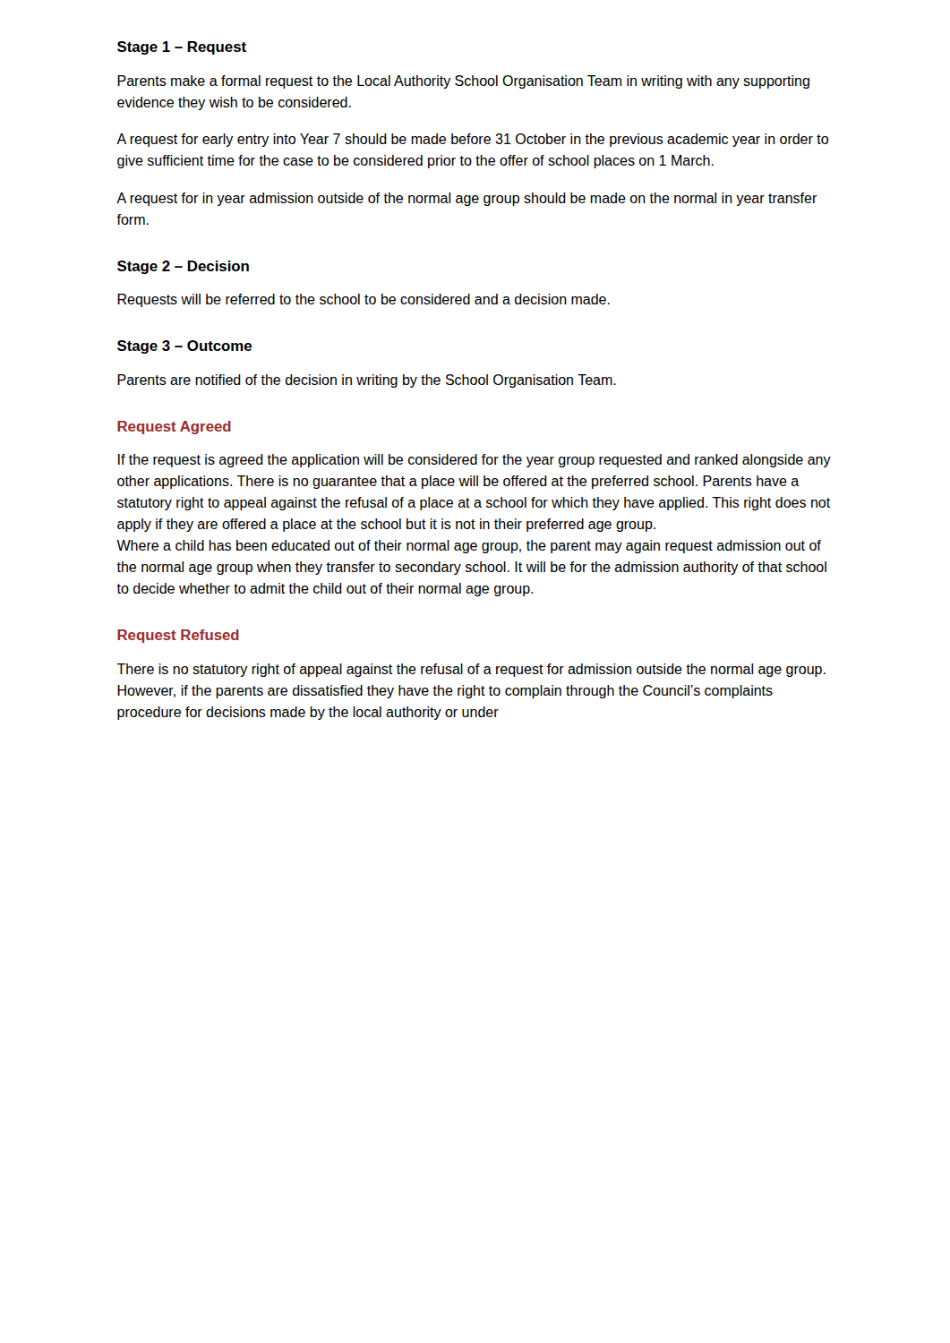Stage 1 – Request
Parents make a formal request to the Local Authority School Organisation Team in writing with any supporting evidence they wish to be considered.
A request for early entry into Year 7 should be made before 31 October in the previous academic year in order to give sufficient time for the case to be considered prior to the offer of school places on 1 March.
A request for in year admission outside of the normal age group should be made on the normal in year transfer form.
Stage 2 – Decision
Requests will be referred to the school to be considered and a decision made.
Stage 3 – Outcome
Parents are notified of the decision in writing by the School Organisation Team.
Request Agreed
If the request is agreed the application will be considered for the year group requested and ranked alongside any other applications. There is no guarantee that a place will be offered at the preferred school. Parents have a statutory right to appeal against the refusal of a place at a school for which they have applied. This right does not apply if they are offered a place at the school but it is not in their preferred age group.
Where a child has been educated out of their normal age group, the parent may again request admission out of the normal age group when they transfer to secondary school. It will be for the admission authority of that school to decide whether to admit the child out of their normal age group.
Request Refused
There is no statutory right of appeal against the refusal of a request for admission outside the normal age group. However, if the parents are dissatisfied they have the right to complain through the Council’s complaints procedure for decisions made by the local authority or under